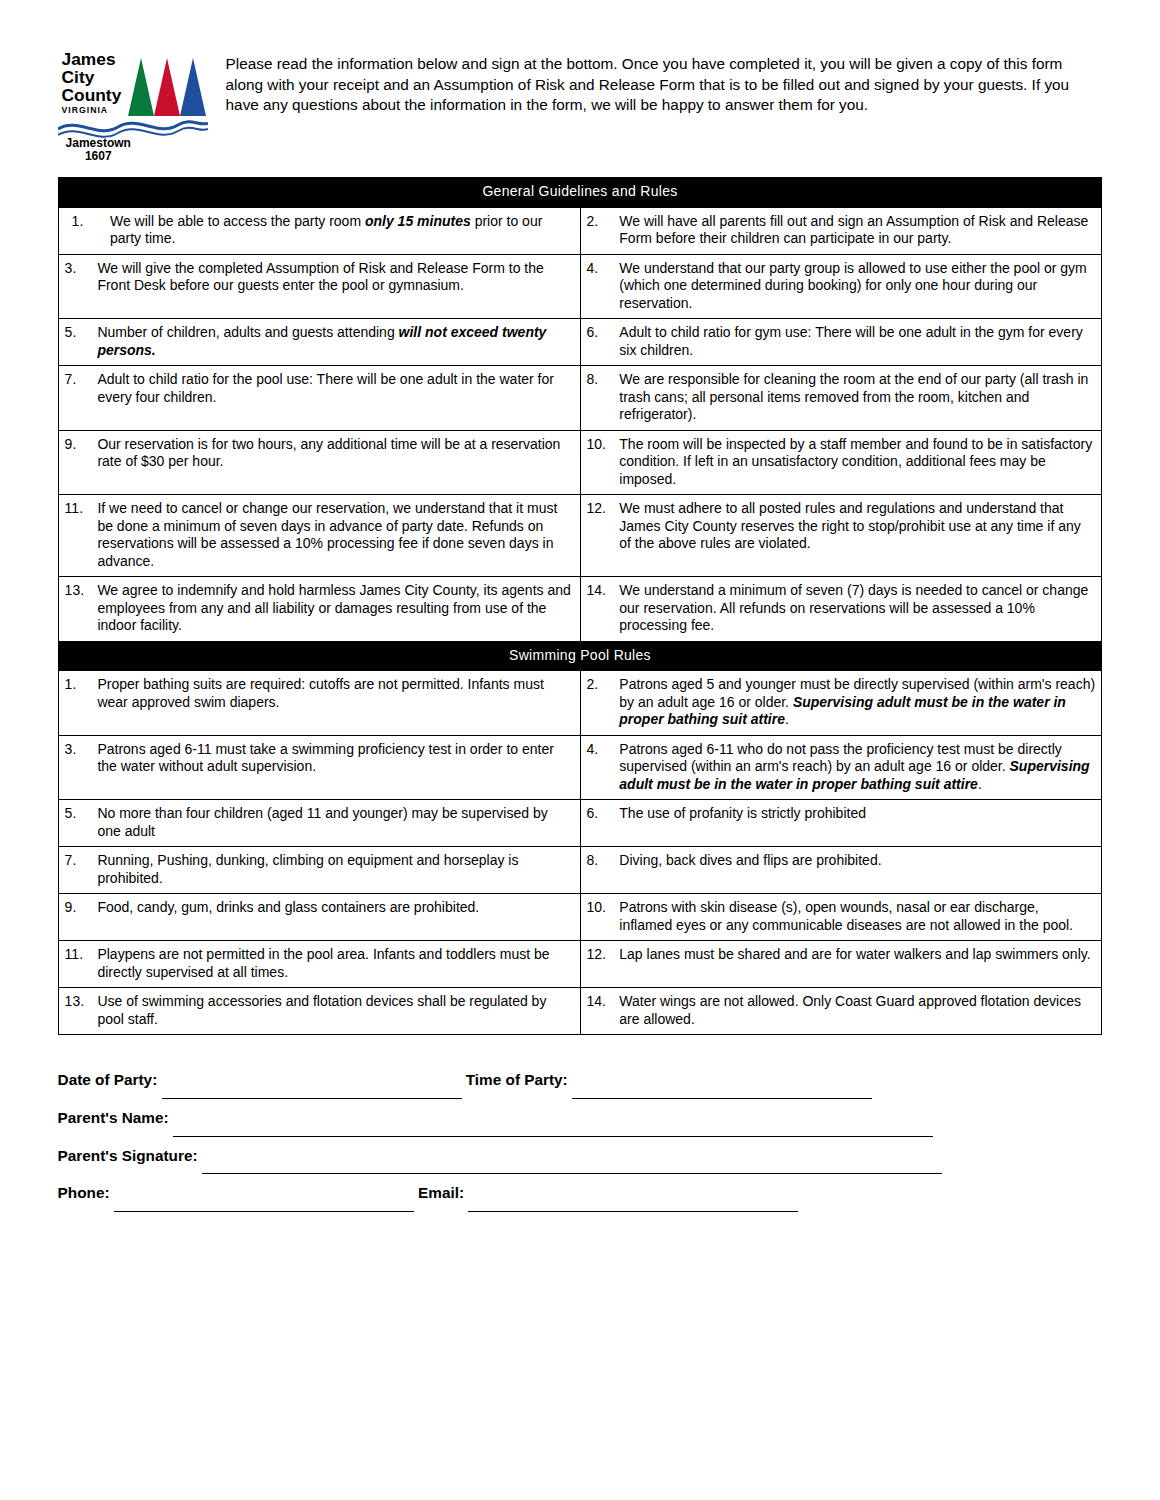James
City
County VIRGINIA
Jamestown
1607
Please read the information below and sign at the bottom. Once you have completed it, you will be given a copy of this form along with your receipt and an Assumption of Risk and Release Form that is to be filled out and signed by your guests. If you have any questions about the information in the form, we will be happy to answer them for you.
| General Guidelines and Rules |
| 1. We will be able to access the party room only 15 minutes prior to our party time. | 2. We will have all parents fill out and sign an Assumption of Risk and Release Form before their children can participate in our party. |
| 3. We will give the completed Assumption of Risk and Release Form to the Front Desk before our guests enter the pool or gymnasium. | 4. We understand that our party group is allowed to use either the pool or gym (which one determined during booking) for only one hour during our reservation. |
| 5. Number of children, adults and guests attending will not exceed twenty persons. | 6. Adult to child ratio for gym use: There will be one adult in the gym for every six children. |
| 7. Adult to child ratio for the pool use: There will be one adult in the water for every four children. | 8. We are responsible for cleaning the room at the end of our party (all trash in trash cans; all personal items removed from the room, kitchen and refrigerator). |
| 9. Our reservation is for two hours, any additional time will be at a reservation rate of $30 per hour. | 10. The room will be inspected by a staff member and found to be in satisfactory condition. If left in an unsatisfactory condition, additional fees may be imposed. |
| 11. If we need to cancel or change our reservation, we understand that it must be done a minimum of seven days in advance of party date. Refunds on reservations will be assessed a 10% processing fee if done seven days in advance. | 12. We must adhere to all posted rules and regulations and understand that James City County reserves the right to stop/prohibit use at any time if any of the above rules are violated. |
| 13. We agree to indemnify and hold harmless James City County, its agents and employees from any and all liability or damages resulting from use of the indoor facility. | 14. We understand a minimum of seven (7) days is needed to cancel or change our reservation. All refunds on reservations will be assessed a 10% processing fee. |
| Swimming Pool Rules |
| 1. Proper bathing suits are required: cutoffs are not permitted. Infants must wear approved swim diapers. | 2. Patrons aged 5 and younger must be directly supervised (within arm's reach) by an adult age 16 or older. Supervising adult must be in the water in proper bathing suit attire . |
| 3. Patrons aged 6-11 must take a swimming proficiency test in order to enter the water without adult supervision. | 4. Patrons aged 6-11 who do not pass the proficiency test must be directly supervised (within an arm's reach) by an adult age 16 or older. Supervising adult must be in the water in proper bathing suit attire . |
| 5. No more than four children (aged 11 and younger) may be supervised by one adult | 6. The use of profanity is strictly prohibited |
| 7. Running, Pushing, dunking, climbing on equipment and horseplay is prohibited. | 8. Diving, back dives and flips are prohibited. |
| 9. Food, candy, gum, drinks and glass containers are prohibited. | 10. Patrons with skin disease (s), open wounds, nasal or ear discharge, inflamed eyes or any communicable diseases are not allowed in the pool. |
| 11. Playpens are not permitted in the pool area. Infants and toddlers must be directly supervised at all times. | 12. Lap lanes must be shared and are for water walkers and lap swimmers only. |
| 13. Use of swimming accessories and flotation devices shall be regulated by pool staff. | 14. Water wings are not allowed. Only Coast Guard approved flotation devices are allowed. |
Date of Party: Time of Party:
Parent's Name:
Parent's Signature:
Phone: Email: